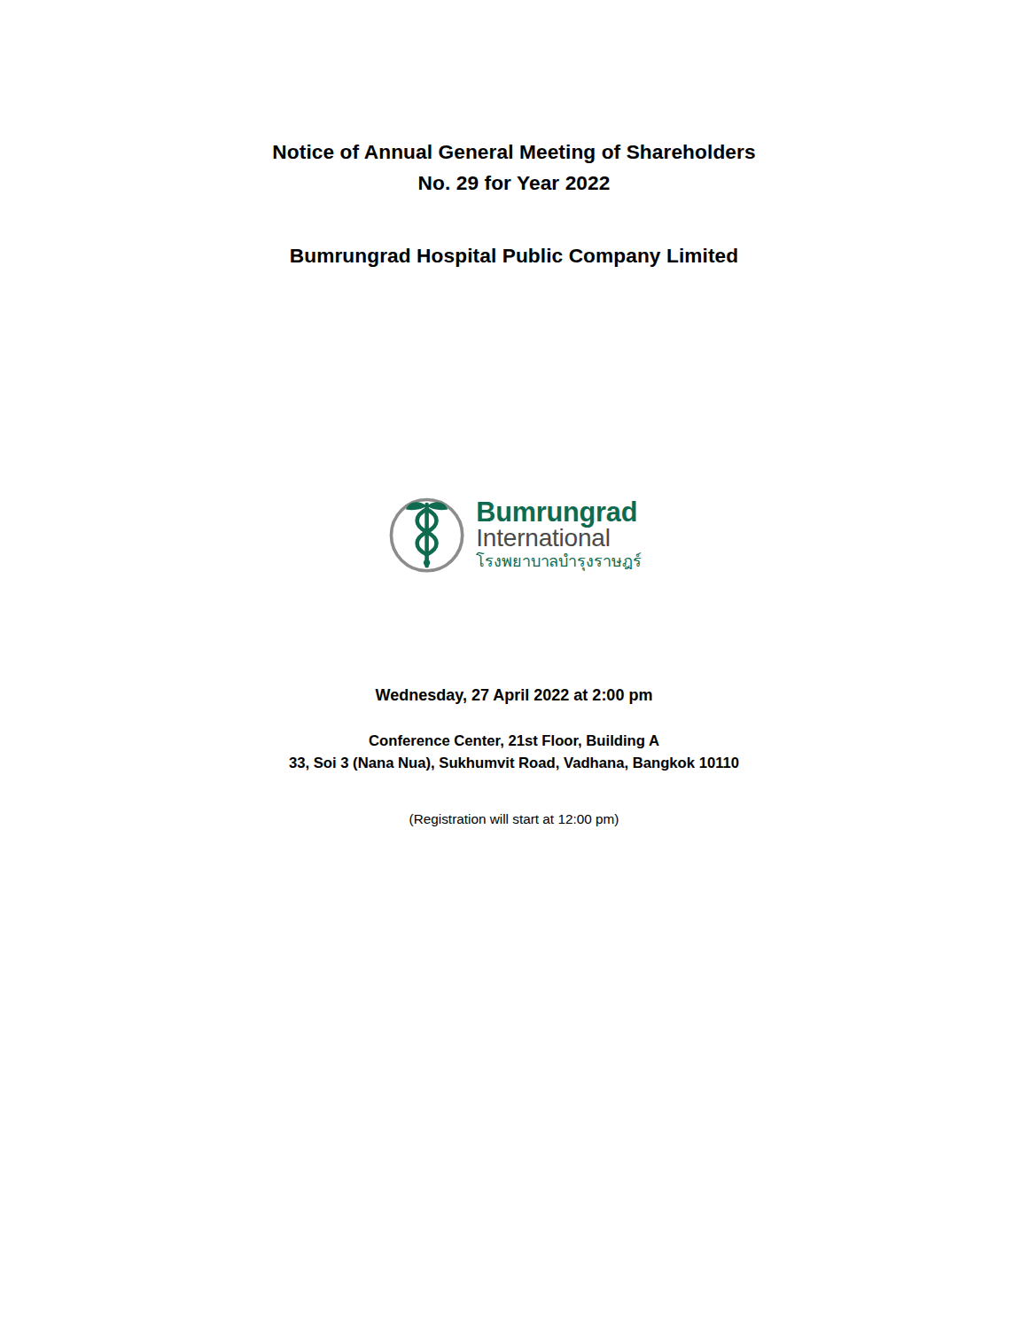Notice of Annual General Meeting of Shareholders
No. 29 for Year 2022
Bumrungrad Hospital Public Company Limited
Bumrungrad
International
โรงพยาบาลบำรุงราษฎร์
Wednesday, 27 April 2022 at 2:00 pm
Conference Center, 21st Floor, Building A
33, Soi 3 (Nana Nua), Sukhumvit Road, Vadhana, Bangkok 10110
(Registration will start at 12:00 pm)